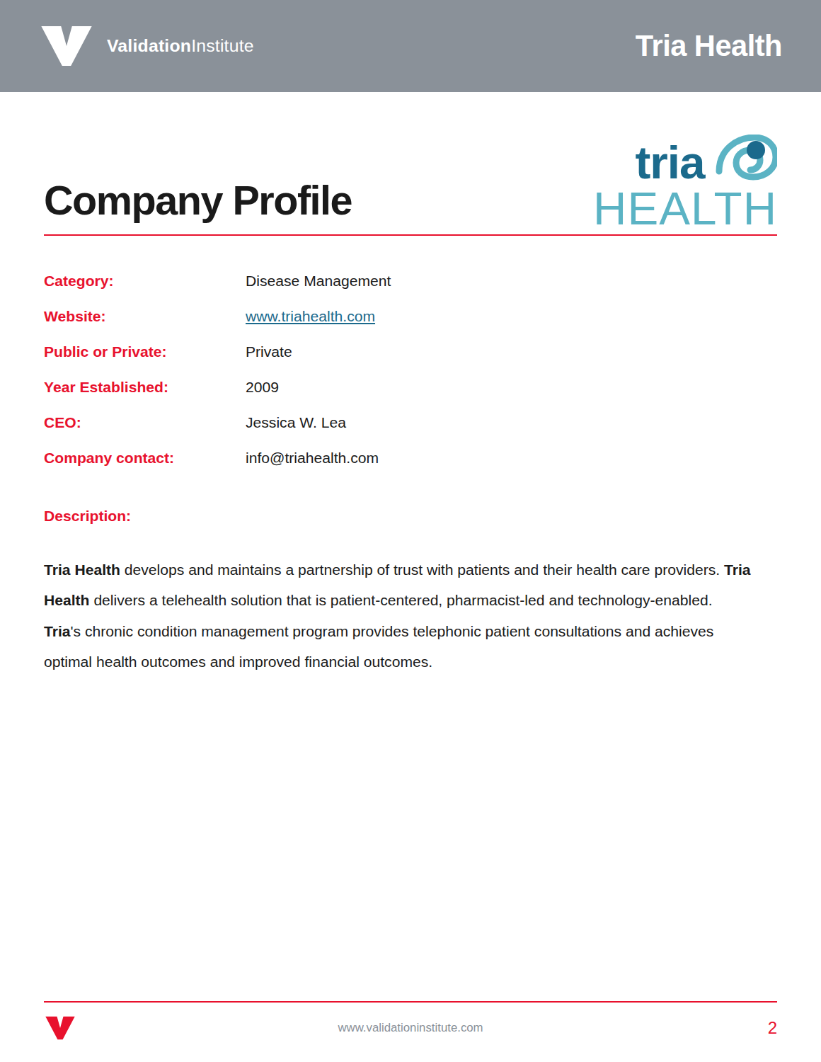Validation Institute
Tria Health
Company Profile
tria HEALTH
Category:
Disease Management
Website:
www.triahealth.com
Public or Private:
Private
Year Established:
2009
CEO:
Jessica W. Lea
Company contact:
info@triahealth.com
Description:
Tria Health develops and maintains a partnership of trust with patients and their health care providers. Tria Health delivers a telehealth solution that is patient-centered, pharmacist-led and technology-enabled. Tria's chronic condition management program provides telephonic patient consultations and achieves optimal health outcomes and improved financial outcomes.
www.validationinstitute.com 2